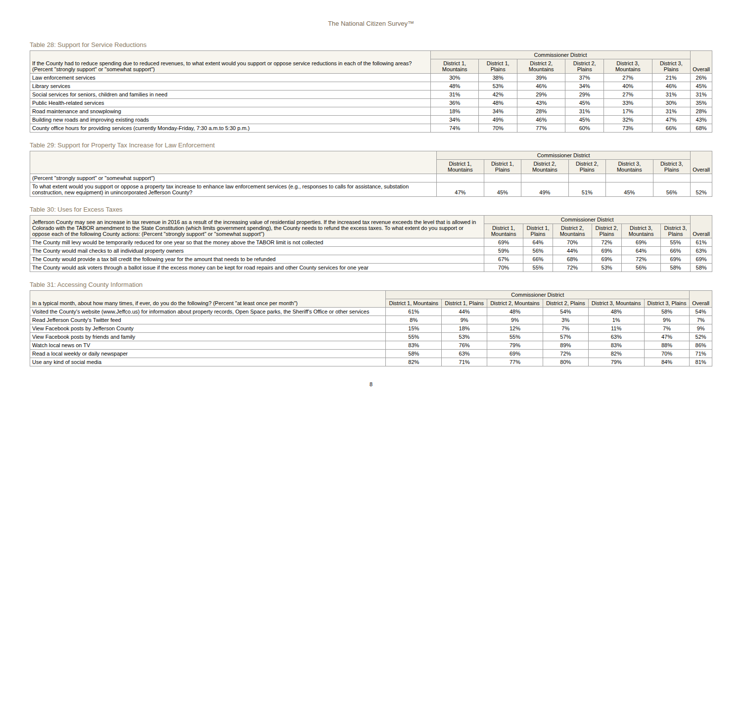The National Citizen Survey™
Table 28: Support for Service Reductions
| If the County had to reduce spending due to reduced revenues, to what extent would you support or oppose service reductions in each of the following areas? (Percent "strongly support" or "somewhat support") | Commissioner District | Overall |
| --- | --- | --- |
| District 1, Mountains | District 1, Plains | District 2, Mountains | District 2, Plains | District 3, Mountains | District 3, Plains |
| Law enforcement services | 30% | 38% | 39% | 37% | 27% | 21% | 26% |
| Library services | 48% | 53% | 46% | 34% | 40% | 46% | 45% |
| Social services for seniors, children and families in need | 31% | 42% | 29% | 29% | 27% | 31% | 31% |
| Public Health-related services | 36% | 48% | 43% | 45% | 33% | 30% | 35% |
| Road maintenance and snowplowing | 18% | 34% | 28% | 31% | 17% | 31% | 28% |
| Building new roads and improving existing roads | 34% | 49% | 46% | 45% | 32% | 47% | 43% |
| County office hours for providing services (currently Monday-Friday, 7:30 a.m.to 5:30 p.m.) | 74% | 70% | 77% | 60% | 73% | 66% | 68% |
Table 29: Support for Property Tax Increase for Law Enforcement
| | Commissioner District | Overall |
| --- | --- | --- |
| District 1, Mountains | District 1, Plains | District 2, Mountains | District 2, Plains | District 3, Mountains | District 3, Plains |
| (Percent "strongly support" or "somewhat support") | | | | | | | |
| To what extent would you support or oppose a property tax increase to enhance law enforcement services (e.g., responses to calls for assistance, substation construction, new equipment) in unincorporated Jefferson County? | 47% | 45% | 49% | 51% | 45% | 56% | 52% |
Table 30: Uses for Excess Taxes
| Jefferson County may see an increase in tax revenue in 2016 as a result of the increasing value of residential properties. If the increased tax revenue exceeds the level that is allowed in Colorado with the TABOR amendment to the State Constitution (which limits government spending), the County needs to refund the excess taxes. To what extent do you support or oppose each of the following County actions: (Percent "strongly support" or "somewhat support") | Commissioner District | Overall |
| --- | --- | --- |
| District 1, Mountains | District 1, Plains | District 2, Mountains | District 2, Plains | District 3, Mountains | District 3, Plains |
| The County mill levy would be temporarily reduced for one year so that the money above the TABOR limit is not collected | 69% | 64% | 70% | 72% | 69% | 55% | 61% |
| The County would mail checks to all individual property owners | 59% | 56% | 44% | 69% | 64% | 66% | 63% |
| The County would provide a tax bill credit the following year for the amount that needs to be refunded | 67% | 66% | 68% | 69% | 72% | 69% | 69% |
| The County would ask voters through a ballot issue if the excess money can be kept for road repairs and other County services for one year | 70% | 55% | 72% | 53% | 56% | 58% | 58% |
Table 31: Accessing County Information
| In a typical month, about how many times, if ever, do you do the following? (Percent "at least once per month") | Commissioner District | Overall |
| --- | --- | --- |
| District 1, Mountains | District 1, Plains | District 2, Mountains | District 2, Plains | District 3, Mountains | District 3, Plains |
| Visited the County's website (www.Jeffco.us) for information about property records, Open Space parks, the Sheriff's Office or other services | 61% | 44% | 48% | 54% | 48% | 58% | 54% |
| Read Jefferson County's Twitter feed | 8% | 9% | 9% | 3% | 1% | 9% | 7% |
| View Facebook posts by Jefferson County | 15% | 18% | 12% | 7% | 11% | 7% | 9% |
| View Facebook posts by friends and family | 55% | 53% | 55% | 57% | 63% | 47% | 52% |
| Watch local news on TV | 83% | 76% | 79% | 89% | 83% | 88% | 86% |
| Read a local weekly or daily newspaper | 58% | 63% | 69% | 72% | 82% | 70% | 71% |
| Use any kind of social media | 82% | 71% | 77% | 80% | 79% | 84% | 81% |
8